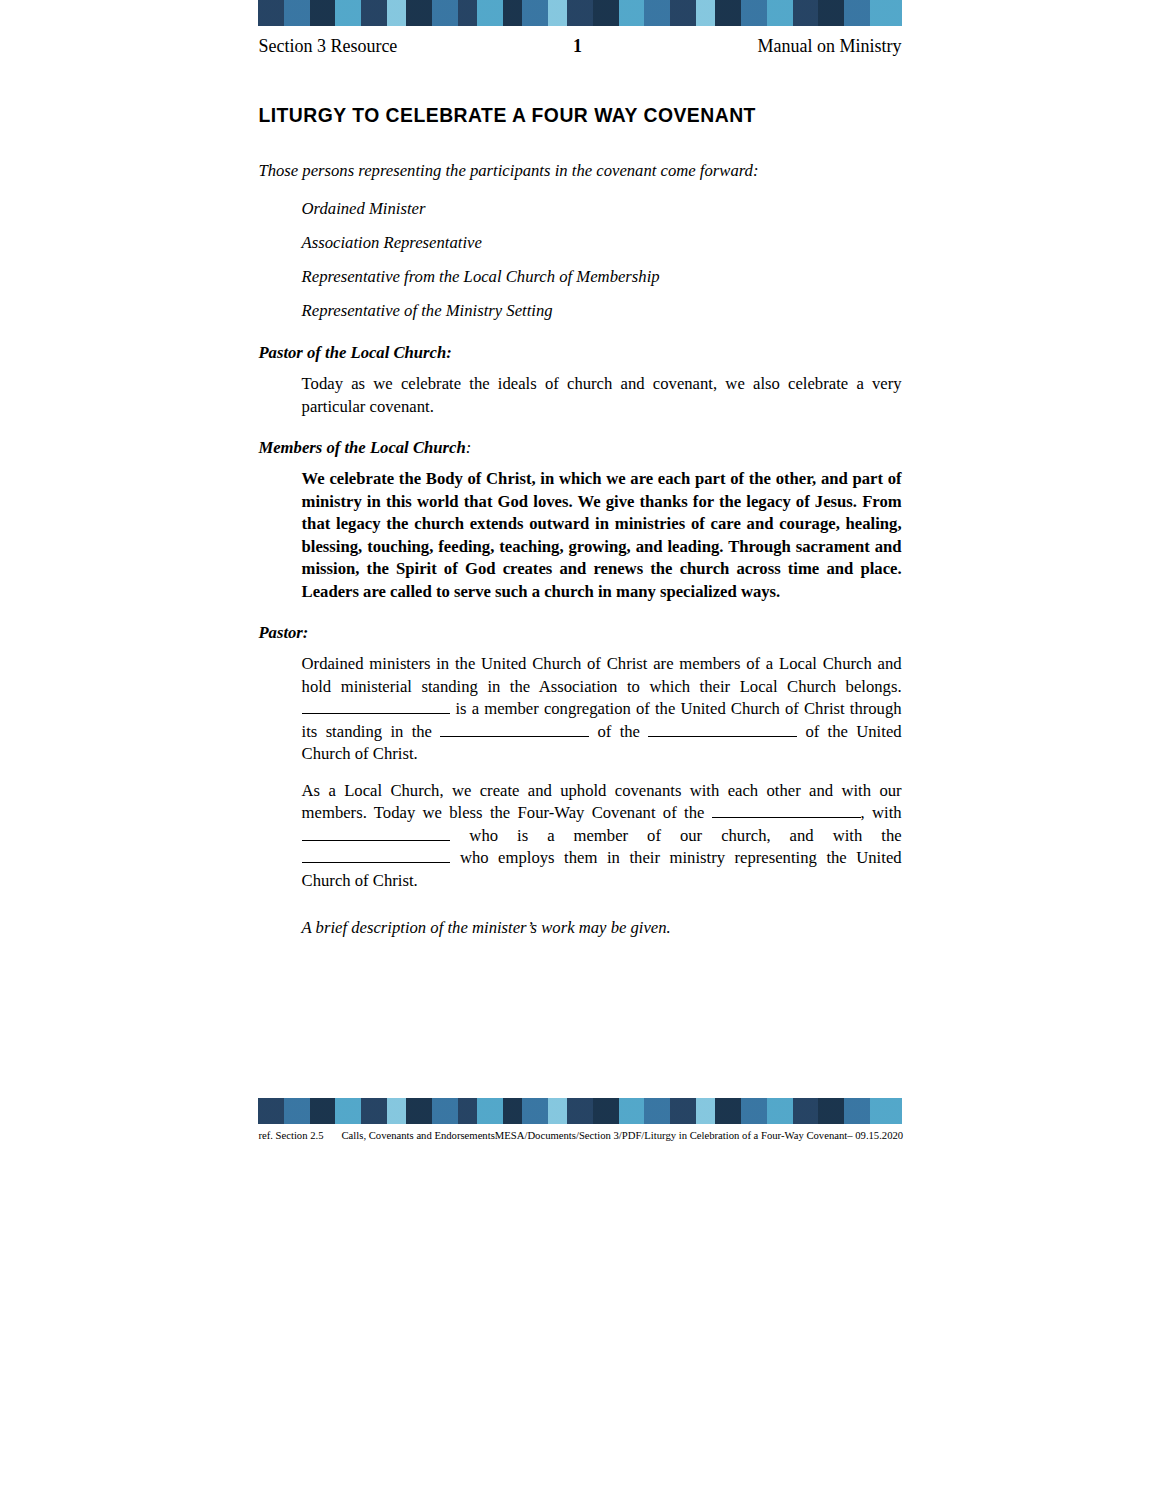Section 3 Resource
1
Manual on Ministry
LITURGY TO CELEBRATE A FOUR WAY COVENANT
Those persons representing the participants in the covenant come forward:
Ordained Minister
Association Representative
Representative from the Local Church of Membership
Representative of the Ministry Setting
Pastor of the Local Church:
Today as we celebrate the ideals of church and covenant, we also celebrate a very particular covenant.
Members of the Local Church:
We celebrate the Body of Christ, in which we are each part of the other, and part of ministry in this world that God loves. We give thanks for the legacy of Jesus. From that legacy the church extends outward in ministries of care and courage, healing, blessing, touching, feeding, teaching, growing, and leading. Through sacrament and mission, the Spirit of God creates and renews the church across time and place. Leaders are called to serve such a church in many specialized ways.
Pastor:
Ordained ministers in the United Church of Christ are members of a Local Church and hold ministerial standing in the Association to which their Local Church belongs. is a member congregation of the United Church of Christ through its standing in the of the of the United Church of Christ.
As a Local Church, we create and uphold covenants with each other and with our members. Today we bless the Four-Way Covenant of the , with who is a member of our church, and with the who employs them in their ministry representing the United Church of Christ.
A brief description of the minister’s work may be given.
ref. Section 2.5 Calls, Covenants and Endorsements
MESA/Documents/Section 3/PDF/Liturgy in Celebration of a Four-Way Covenant– 09.15.2020